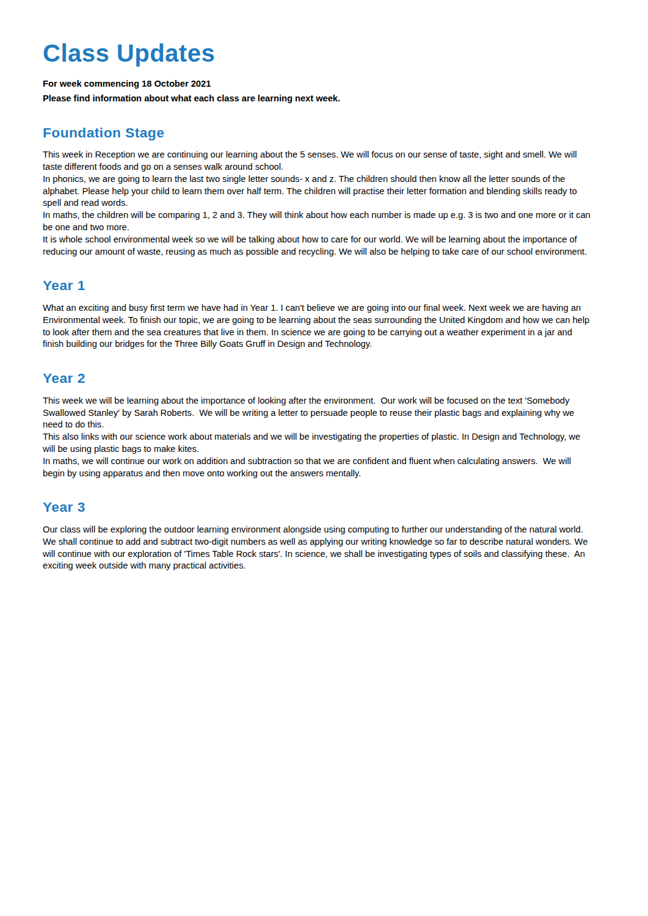Class Updates
For week commencing 18 October 2021
Please find information about what each class are learning next week.
Foundation Stage
This week in Reception we are continuing our learning about the 5 senses. We will focus on our sense of taste, sight and smell. We will taste different foods and go on a senses walk around school.
In phonics, we are going to learn the last two single letter sounds- x and z. The children should then know all the letter sounds of the alphabet. Please help your child to learn them over half term. The children will practise their letter formation and blending skills ready to spell and read words.
In maths, the children will be comparing 1, 2 and 3. They will think about how each number is made up e.g. 3 is two and one more or it can be one and two more.
It is whole school environmental week so we will be talking about how to care for our world. We will be learning about the importance of reducing our amount of waste, reusing as much as possible and recycling. We will also be helping to take care of our school environment.
Year 1
What an exciting and busy first term we have had in Year 1. I can't believe we are going into our final week. Next week we are having an Environmental week. To finish our topic, we are going to be learning about the seas surrounding the United Kingdom and how we can help to look after them and the sea creatures that live in them. In science we are going to be carrying out a weather experiment in a jar and finish building our bridges for the Three Billy Goats Gruff in Design and Technology.
Year 2
This week we will be learning about the importance of looking after the environment. Our work will be focused on the text 'Somebody Swallowed Stanley' by Sarah Roberts. We will be writing a letter to persuade people to reuse their plastic bags and explaining why we need to do this.
This also links with our science work about materials and we will be investigating the properties of plastic. In Design and Technology, we will be using plastic bags to make kites.
In maths, we will continue our work on addition and subtraction so that we are confident and fluent when calculating answers. We will begin by using apparatus and then move onto working out the answers mentally.
Year 3
Our class will be exploring the outdoor learning environment alongside using computing to further our understanding of the natural world. We shall continue to add and subtract two-digit numbers as well as applying our writing knowledge so far to describe natural wonders. We will continue with our exploration of 'Times Table Rock stars'. In science, we shall be investigating types of soils and classifying these. An exciting week outside with many practical activities.